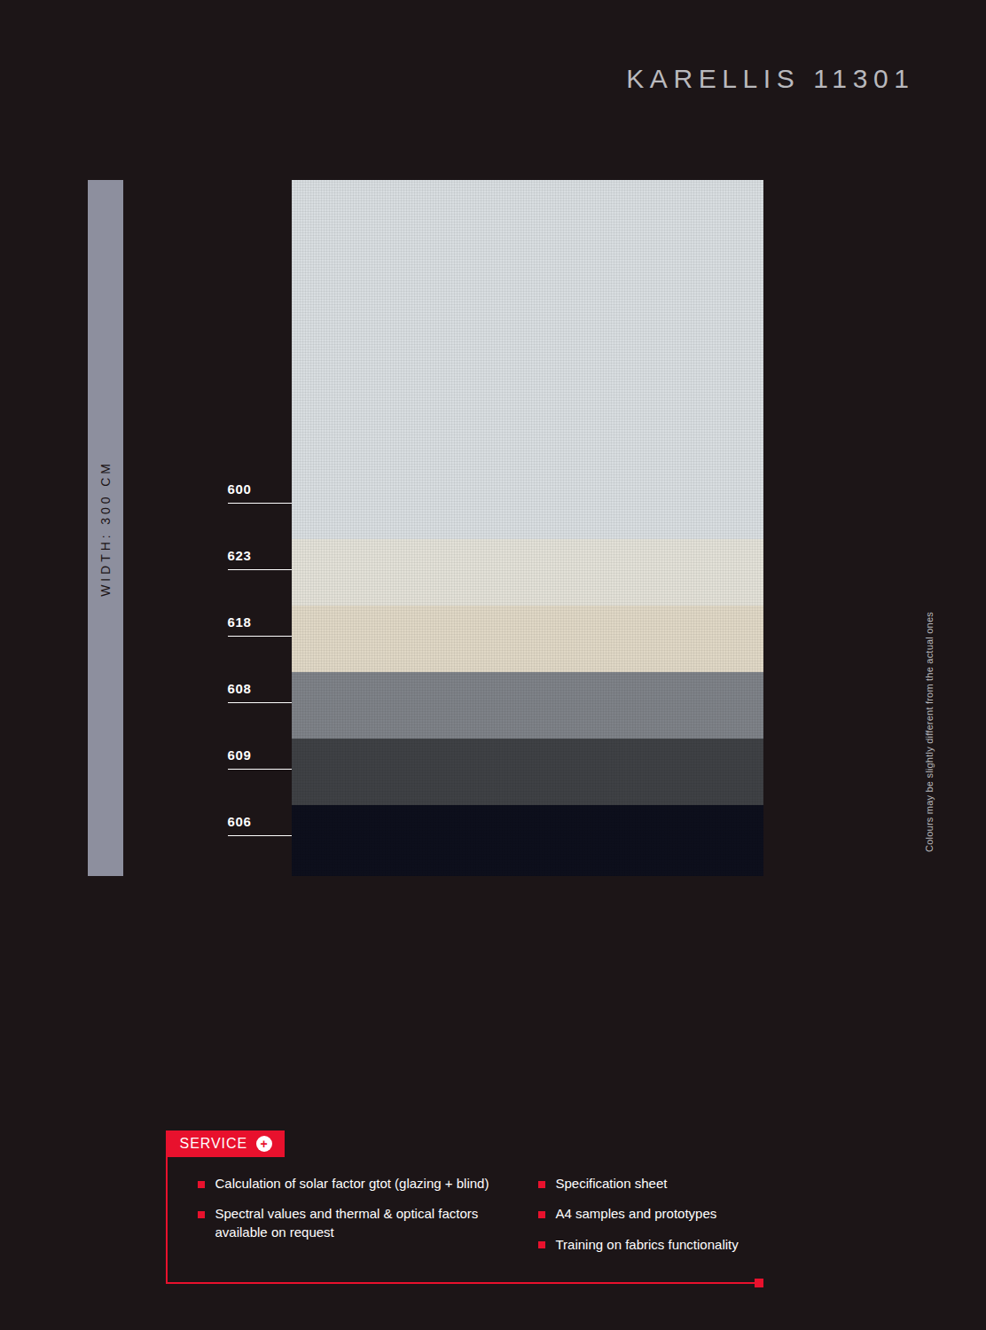KARELLIS 11301
WIDTH: 300 CM
600
623
618
608
609
606
Colours may be slightly different from the actual ones
SERVICE +
Calculation of solar factor gtot (glazing + blind)
Spectral values and thermal & optical factors available on request
Specification sheet
A4 samples and prototypes
Training on fabrics functionality